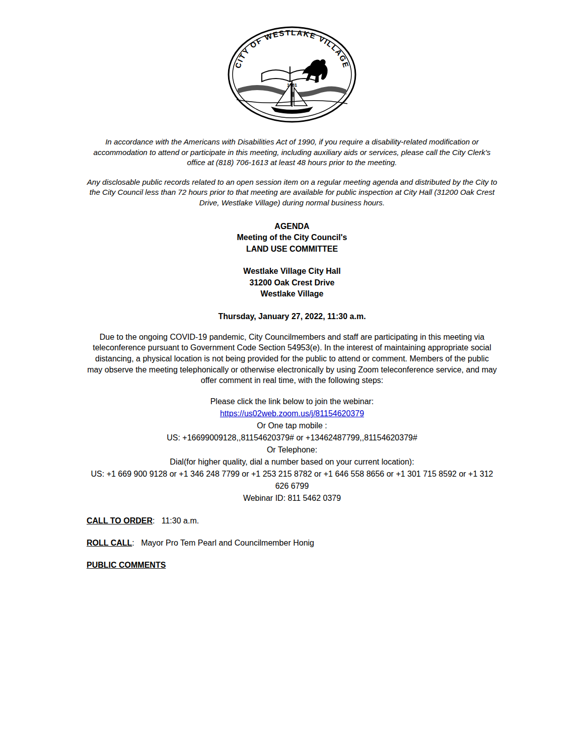CITY OF WESTLAKE VILLAGE 1981
In accordance with the Americans with Disabilities Act of 1990, if you require a disability-related modification or accommodation to attend or participate in this meeting, including auxiliary aids or services, please call the City Clerk's office at (818) 706-1613 at least 48 hours prior to the meeting.
Any disclosable public records related to an open session item on a regular meeting agenda and distributed by the City to the City Council less than 72 hours prior to that meeting are available for public inspection at City Hall (31200 Oak Crest Drive, Westlake Village) during normal business hours.
AGENDA
Meeting of the City Council's
LAND USE COMMITTEE
Westlake Village City Hall
31200 Oak Crest Drive
Westlake Village
Thursday, January 27, 2022, 11:30 a.m.
Due to the ongoing COVID-19 pandemic, City Councilmembers and staff are participating in this meeting via teleconference pursuant to Government Code Section 54953(e). In the interest of maintaining appropriate social distancing, a physical location is not being provided for the public to attend or comment. Members of the public may observe the meeting telephonically or otherwise electronically by using Zoom teleconference service, and may offer comment in real time, with the following steps:
Please click the link below to join the webinar:
https://us02web.zoom.us/j/81154620379
Or One tap mobile :
US: +16699009128,,81154620379# or +13462487799,,81154620379#
Or Telephone:
Dial(for higher quality, dial a number based on your current location):
US: +1 669 900 9128 or +1 346 248 7799 or +1 253 215 8782 or +1 646 558 8656 or +1 301 715 8592 or +1 312 626 6799
Webinar ID: 811 5462 0379
CALL TO ORDER: 11:30 a.m.
ROLL CALL: Mayor Pro Tem Pearl and Councilmember Honig
PUBLIC COMMENTS